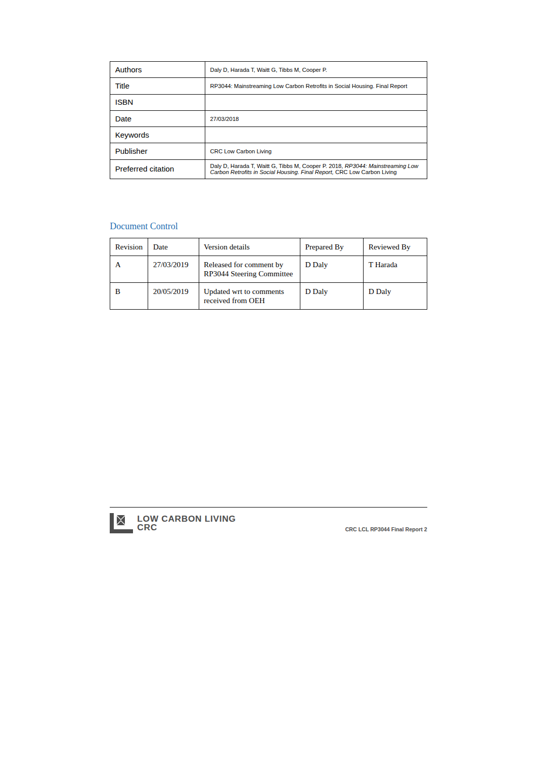| Authors | Daly D, Harada T, Waitt G, Tibbs M, Cooper P. |
| Title | RP3044: Mainstreaming Low Carbon Retrofits in Social Housing. Final Report |
| ISBN | |
| Date | 27/03/2018 |
| Keywords | |
| Publisher | CRC Low Carbon Living |
| Preferred citation | Daly D, Harada T, Waitt G, Tibbs M, Cooper P. 2018, RP3044: Mainstreaming Low Carbon Retrofits in Social Housing. Final Report, CRC Low Carbon Living |
Document Control
| Revision | Date | Version details | Prepared By | Reviewed By |
| --- | --- | --- | --- | --- |
| A | 27/03/2019 | Released for comment by RP3044 Steering Committee | D Daly | T Harada |
| B | 20/05/2019 | Updated wrt to comments received from OEH | D Daly | D Daly |
LOW CARBON LIVING
CRC
CRC LCL RP3044 Final Report 2